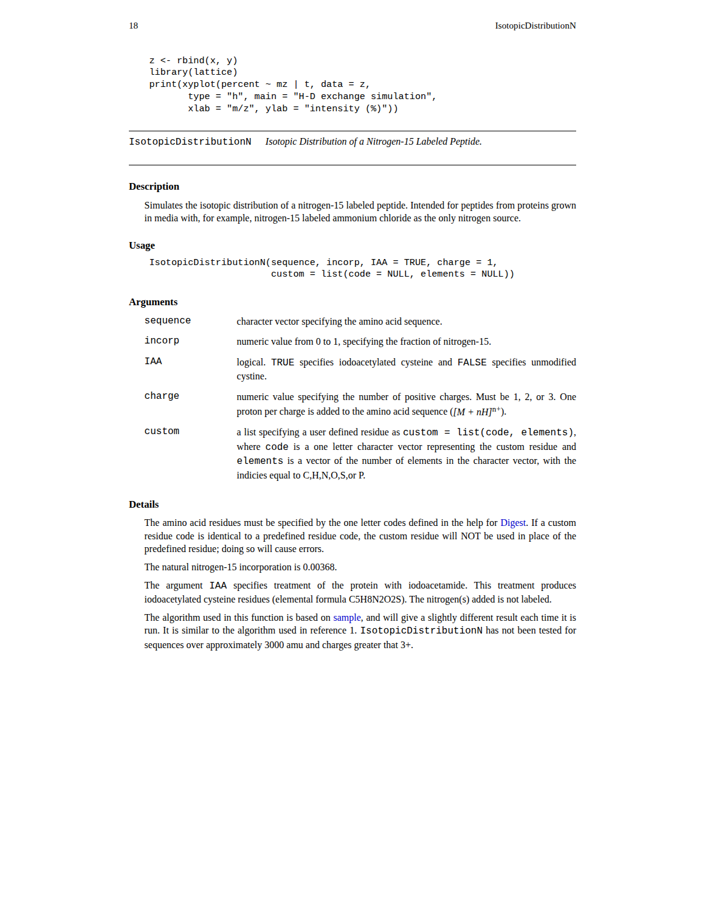18 IsotopicDistributionN
z <- rbind(x, y)
library(lattice)
print(xyplot(percent ~ mz | t, data = z,
       type = "h", main = "H-D exchange simulation",
       xlab = "m/z", ylab = "intensity (%)"))
IsotopicDistributionN Isotopic Distribution of a Nitrogen-15 Labeled Peptide.
Description
Simulates the isotopic distribution of a nitrogen-15 labeled peptide. Intended for peptides from proteins grown in media with, for example, nitrogen-15 labeled ammonium chloride as the only nitrogen source.
Usage
IsotopicDistributionN(sequence, incorp, IAA = TRUE, charge = 1,
                      custom = list(code = NULL, elements = NULL))
Arguments
sequence
character vector specifying the amino acid sequence.
incorp
numeric value from 0 to 1, specifying the fraction of nitrogen-15.
IAA
logical. TRUE specifies iodoacetylated cysteine and FALSE specifies unmodified cystine.
charge
numeric value specifying the number of positive charges. Must be 1, 2, or 3. One proton per charge is added to the amino acid sequence ([M + nH]n+).
custom
a list specifying a user defined residue as custom = list(code, elements), where code is a one letter character vector representing the custom residue and elements is a vector of the number of elements in the character vector, with the indicies equal to C,H,N,O,S,or P.
Details
The amino acid residues must be specified by the one letter codes defined in the help for Digest. If a custom residue code is identical to a predefined residue code, the custom residue will NOT be used in place of the predefined residue; doing so will cause errors.
The natural nitrogen-15 incorporation is 0.00368.
The argument IAA specifies treatment of the protein with iodoacetamide. This treatment produces iodoacetylated cysteine residues (elemental formula C5H8N2O2S). The nitrogen(s) added is not labeled.
The algorithm used in this function is based on sample, and will give a slightly different result each time it is run. It is similar to the algorithm used in reference 1. IsotopicDistributionN has not been tested for sequences over approximately 3000 amu and charges greater that 3+.